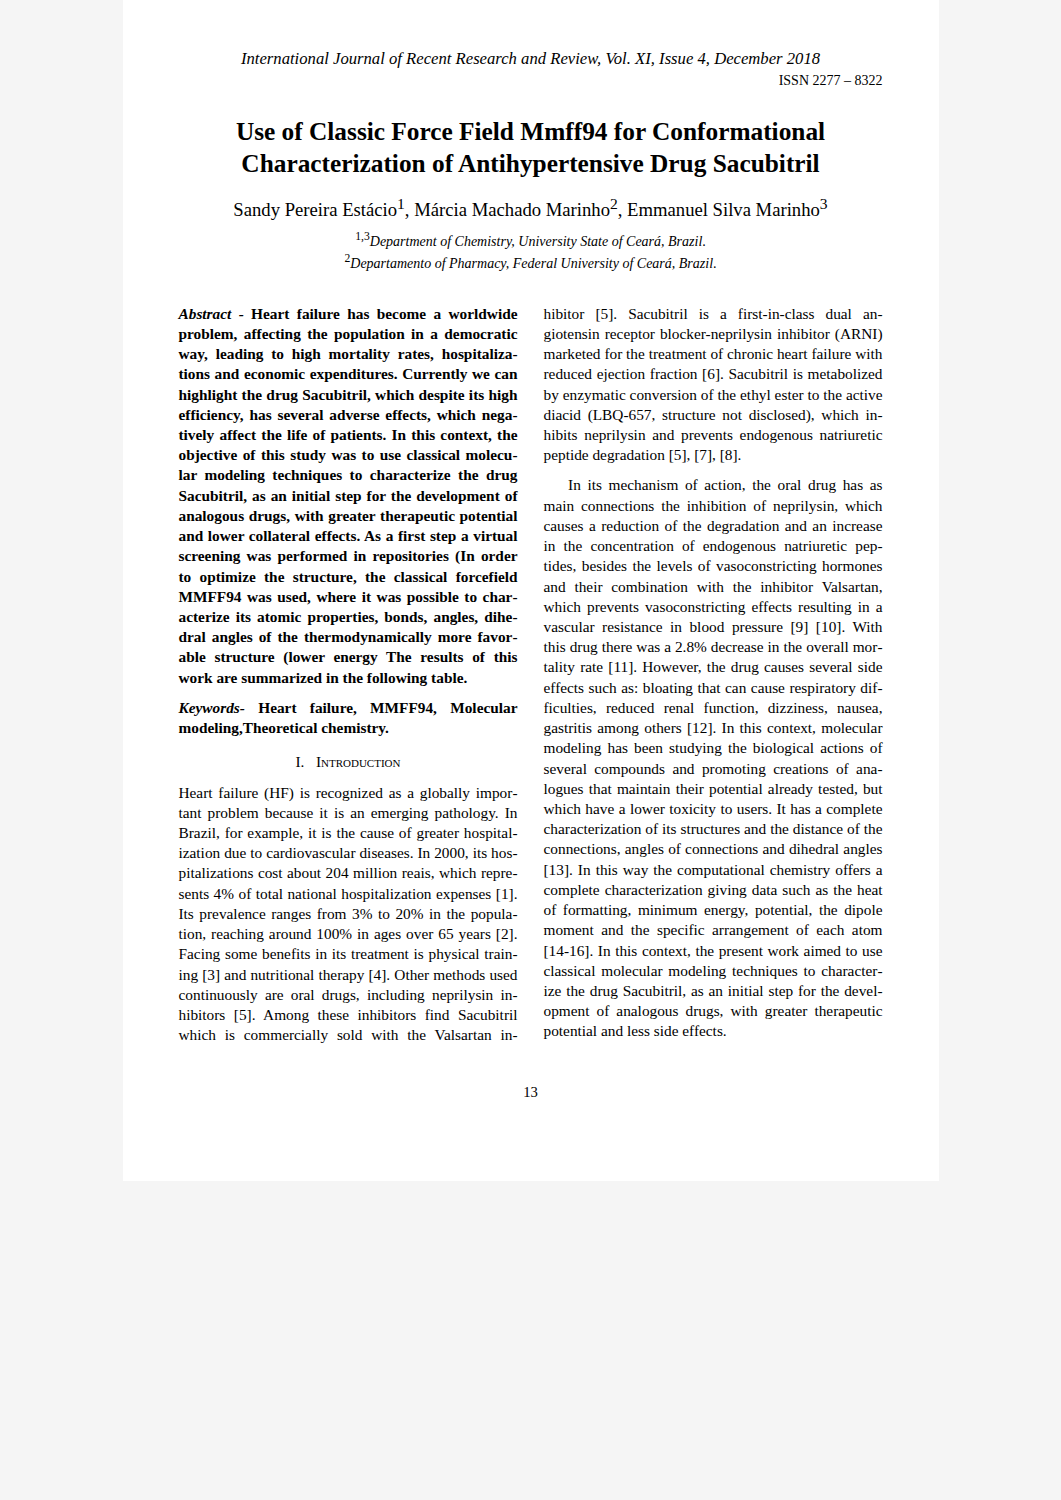International Journal of Recent Research and Review, Vol. XI, Issue 4, December 2018
ISSN 2277 – 8322
Use of Classic Force Field Mmff94 for Conformational Characterization of Antihypertensive Drug Sacubitril
Sandy Pereira Estácio1, Márcia Machado Marinho2, Emmanuel Silva Marinho3
1,3Department of Chemistry, University State of Ceará, Brazil.
2Departamento of Pharmacy, Federal University of Ceará, Brazil.
Abstract - Heart failure has become a worldwide problem, affecting the population in a democratic way, leading to high mortality rates, hospitalizations and economic expenditures. Currently we can highlight the drug Sacubitril, which despite its high efficiency, has several adverse effects, which negatively affect the life of patients. In this context, the objective of this study was to use classical molecular modeling techniques to characterize the drug Sacubitril, as an initial step for the development of analogous drugs, with greater therapeutic potential and lower collateral effects. As a first step a virtual screening was performed in repositories (In order to optimize the structure, the classical forcefield MMFF94 was used, where it was possible to characterize its atomic properties, bonds, angles, dihedral angles of the thermodynamically more favorable structure (lower energy The results of this work are summarized in the following table.
Keywords- Heart failure, MMFF94, Molecular modeling,Theoretical chemistry.
I. Introduction
Heart failure (HF) is recognized as a globally important problem because it is an emerging pathology. In Brazil, for example, it is the cause of greater hospitalization due to cardiovascular diseases. In 2000, its hospitalizations cost about 204 million reais, which represents 4% of total national hospitalization expenses [1]. Its prevalence ranges from 3% to 20% in the population, reaching around 100% in ages over 65 years [2]. Facing some benefits in its treatment is physical training [3] and nutritional therapy [4]. Other methods used continuously are oral drugs, including neprilysin inhibitors [5]. Among these inhibitors find Sacubitril which is commercially sold with the Valsartan inhibitor [5]. Sacubitril is a first-in-class dual angiotensin receptor blocker-neprilysin inhibitor (ARNI) marketed for the treatment of chronic heart failure with reduced ejection fraction [6]. Sacubitril is metabolized by enzymatic conversion of the ethyl ester to the active diacid (LBQ-657, structure not disclosed), which inhibits neprilysin and prevents endogenous natriuretic peptide degradation [5], [7], [8].
In its mechanism of action, the oral drug has as main connections the inhibition of neprilysin, which causes a reduction of the degradation and an increase in the concentration of endogenous natriuretic peptides, besides the levels of vasoconstricting hormones and their combination with the inhibitor Valsartan, which prevents vasoconstricting effects resulting in a vascular resistance in blood pressure [9] [10]. With this drug there was a 2.8% decrease in the overall mortality rate [11]. However, the drug causes several side effects such as: bloating that can cause respiratory difficulties, reduced renal function, dizziness, nausea, gastritis among others [12]. In this context, molecular modeling has been studying the biological actions of several compounds and promoting creations of analogues that maintain their potential already tested, but which have a lower toxicity to users. It has a complete characterization of its structures and the distance of the connections, angles of connections and dihedral angles [13]. In this way the computational chemistry offers a complete characterization giving data such as the heat of formatting, minimum energy, potential, the dipole moment and the specific arrangement of each atom [14-16]. In this context, the present work aimed to use classical molecular modeling techniques to characterize the drug Sacubitril, as an initial step for the development of analogous drugs, with greater therapeutic potential and less side effects.
13